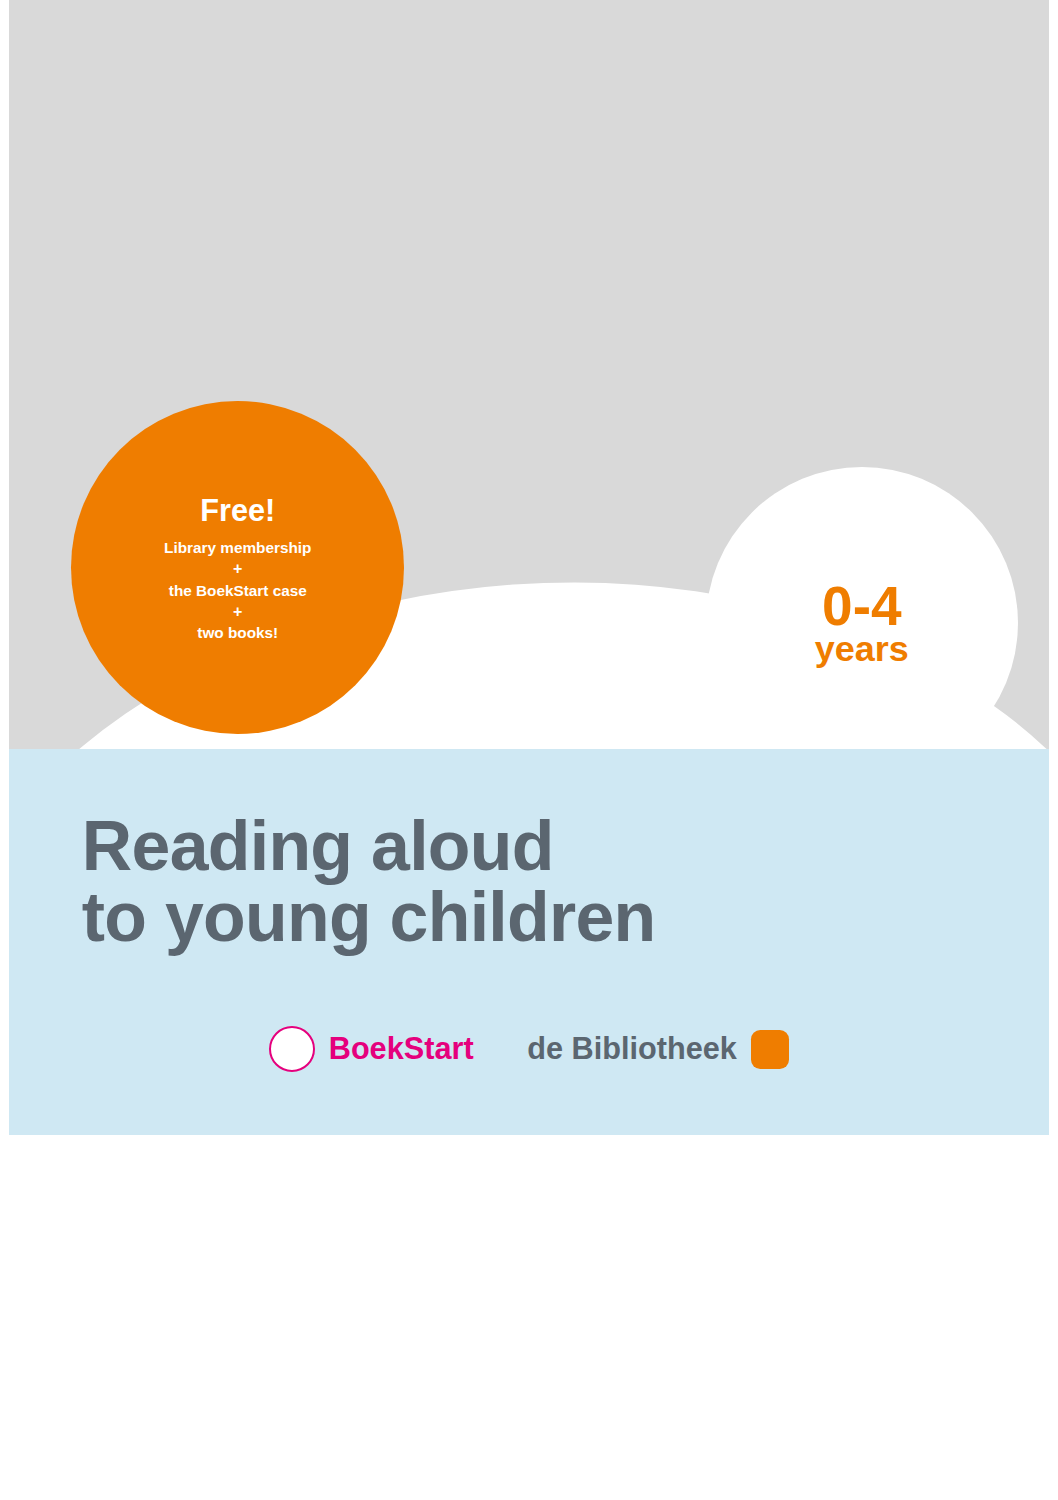Free!
Library membership
+
the BoekStart case
+
two books!
0-4 years
Reading aloud
to young children
BoekStart
de Bibliotheek